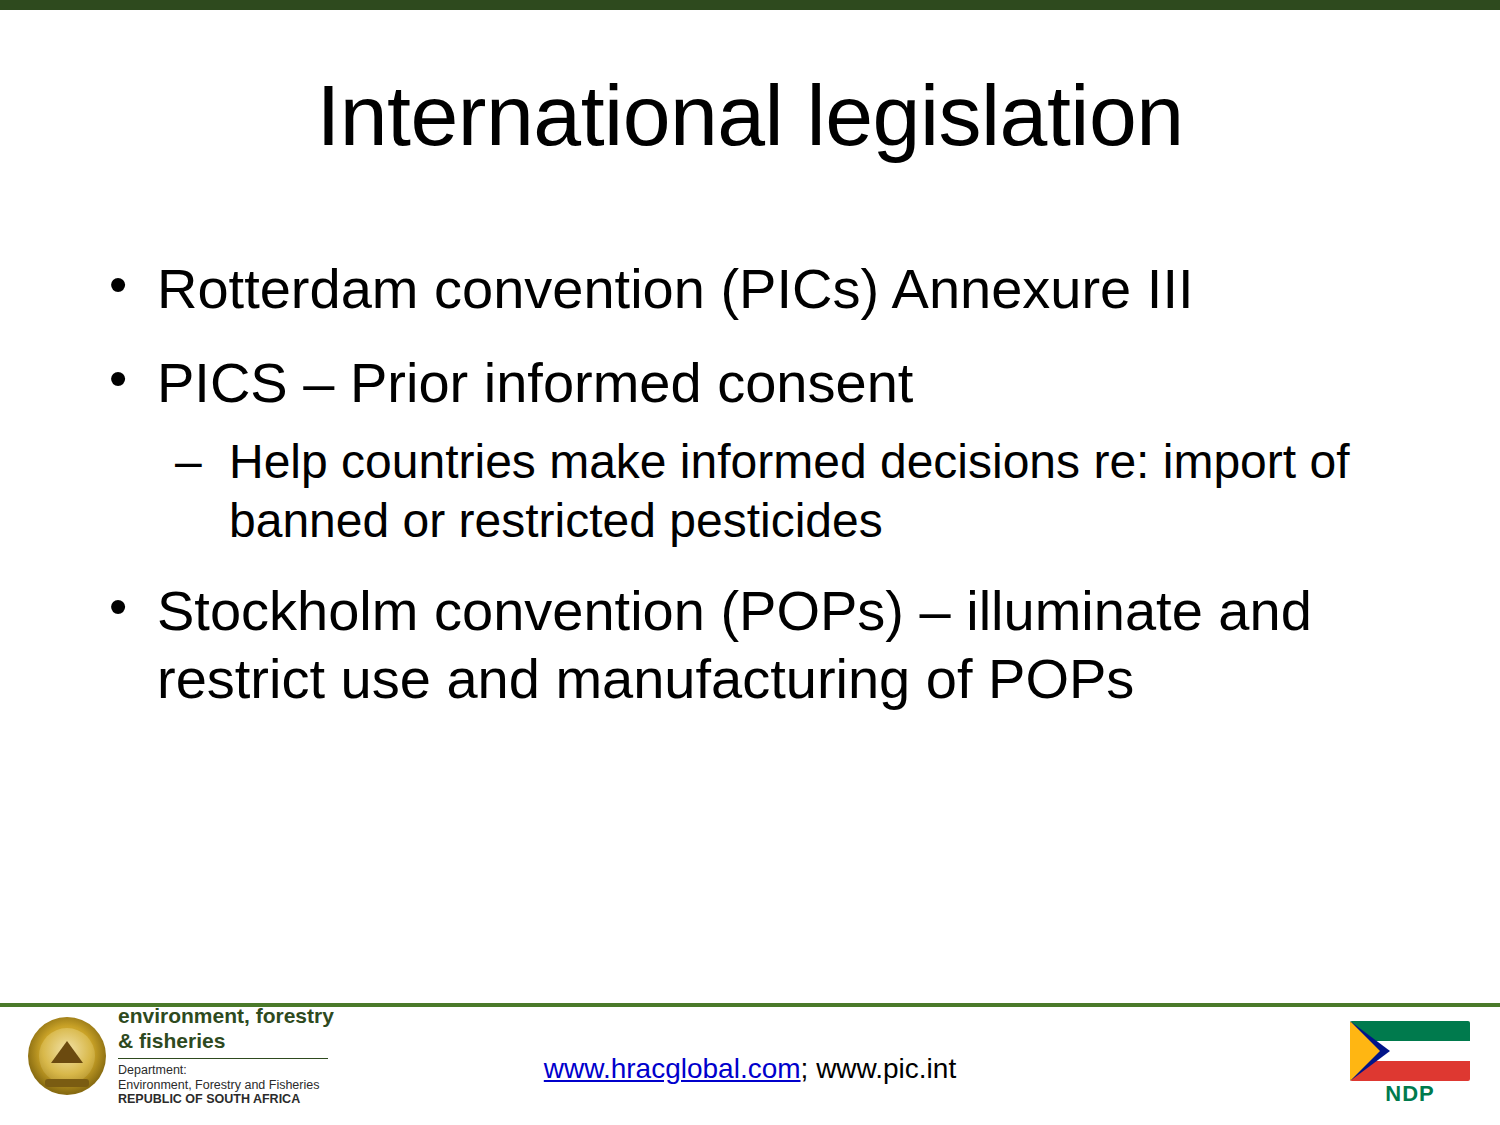International legislation
Rotterdam convention (PICs) Annexure III
PICS – Prior informed consent
Help countries make informed decisions re: import of banned or restricted pesticides
Stockholm convention (POPs) – illuminate and restrict use and manufacturing of POPs
www.hracglobal.com; www.pic.int
environment, forestry
& fisheries
Department: Environment, Forestry and Fisheries REPUBLIC OF SOUTH AFRICA
2030
NDP